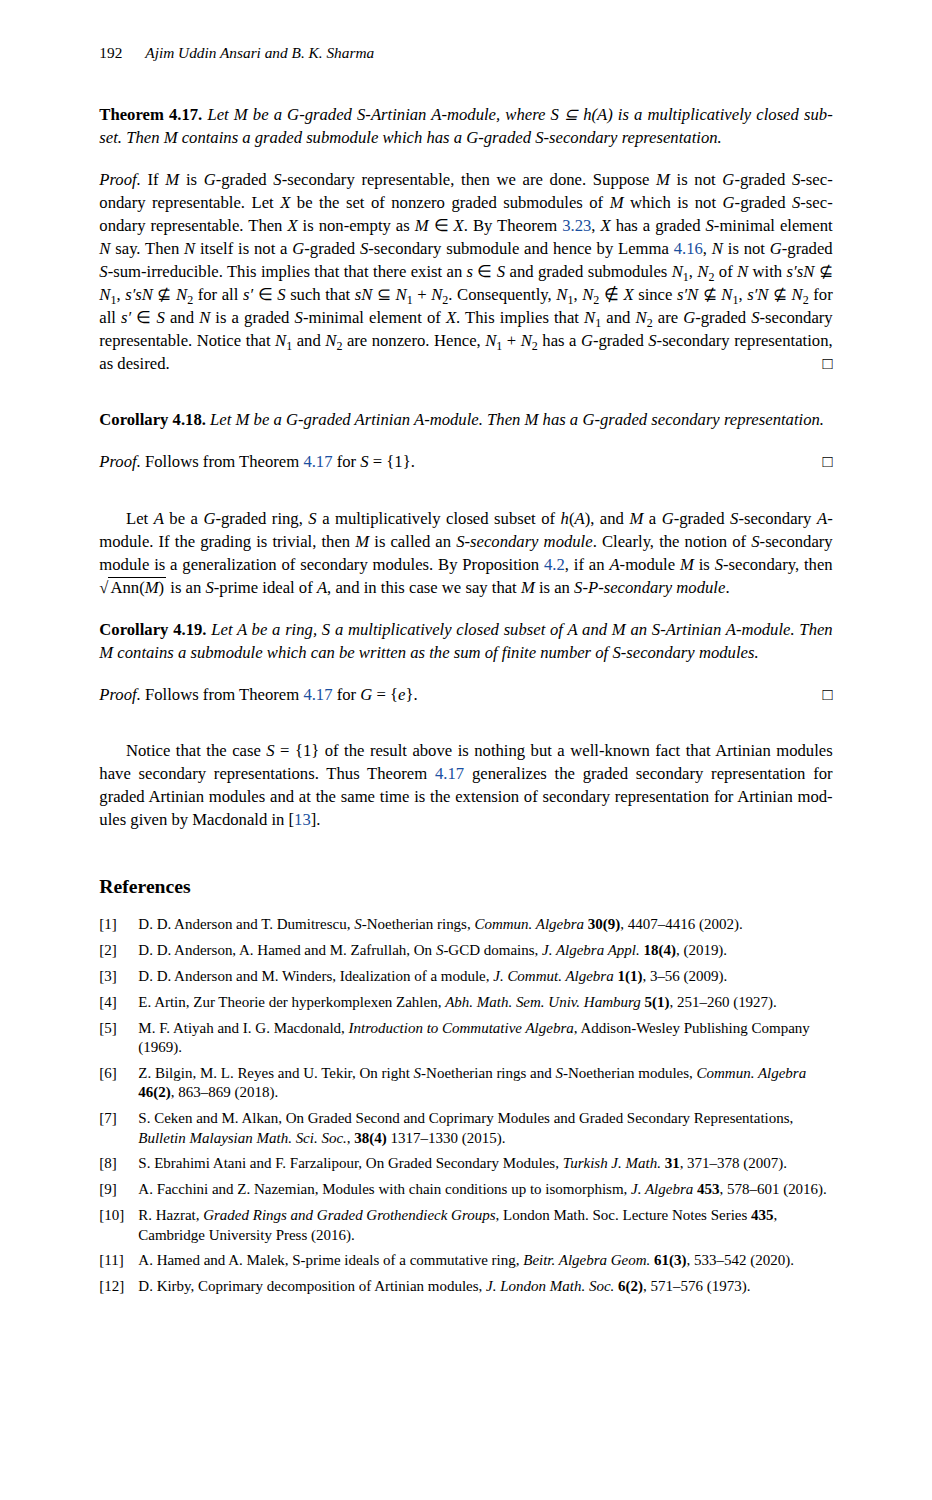192 Ajim Uddin Ansari and B. K. Sharma
Theorem 4.17. Let M be a G-graded S-Artinian A-module, where S ⊆ h(A) is a multiplicatively closed subset. Then M contains a graded submodule which has a G-graded S-secondary representation.
Proof. If M is G-graded S-secondary representable, then we are done. Suppose M is not G-graded S-secondary representable. Let X be the set of nonzero graded submodules of M which is not G-graded S-secondary representable. Then X is non-empty as M ∈ X. By Theorem 3.23, X has a graded S-minimal element N say. Then N itself is not a G-graded S-secondary submodule and hence by Lemma 4.16, N is not G-graded S-sum-irreducible. This implies that that there exist an s ∈ S and graded submodules N1, N2 of N with s′sN ⊈ N1, s′sN ⊈ N2 for all s′ ∈ S such that sN ⊆ N1 + N2. Consequently, N1, N2 ∉ X since s′N ⊈ N1, s′N ⊈ N2 for all s′ ∈ S and N is a graded S-minimal element of X. This implies that N1 and N2 are G-graded S-secondary representable. Notice that N1 and N2 are nonzero. Hence, N1 + N2 has a G-graded S-secondary representation, as desired. □
Corollary 4.18. Let M be a G-graded Artinian A-module. Then M has a G-graded secondary representation.
Proof. Follows from Theorem 4.17 for S = {1}. □
Let A be a G-graded ring, S a multiplicatively closed subset of h(A), and M a G-graded S-secondary A-module. If the grading is trivial, then M is called an S-secondary module. Clearly, the notion of S-secondary module is a generalization of secondary modules. By Proposition 4.2, if an A-module M is S-secondary, then √Ann(M) is an S-prime ideal of A, and in this case we say that M is an S-P-secondary module.
Corollary 4.19. Let A be a ring, S a multiplicatively closed subset of A and M an S-Artinian A-module. Then M contains a submodule which can be written as the sum of finite number of S-secondary modules.
Proof. Follows from Theorem 4.17 for G = {e}. □
Notice that the case S = {1} of the result above is nothing but a well-known fact that Artinian modules have secondary representations. Thus Theorem 4.17 generalizes the graded secondary representation for graded Artinian modules and at the same time is the extension of secondary representation for Artinian modules given by Macdonald in [13].
References
[1] D. D. Anderson and T. Dumitrescu, S-Noetherian rings, Commun. Algebra 30(9), 4407–4416 (2002).
[2] D. D. Anderson, A. Hamed and M. Zafrullah, On S-GCD domains, J. Algebra Appl. 18(4), (2019).
[3] D. D. Anderson and M. Winders, Idealization of a module, J. Commut. Algebra 1(1), 3–56 (2009).
[4] E. Artin, Zur Theorie der hyperkomplexen Zahlen, Abh. Math. Sem. Univ. Hamburg 5(1), 251–260 (1927).
[5] M. F. Atiyah and I. G. Macdonald, Introduction to Commutative Algebra, Addison-Wesley Publishing Company (1969).
[6] Z. Bilgin, M. L. Reyes and U. Tekir, On right S-Noetherian rings and S-Noetherian modules, Commun. Algebra 46(2), 863–869 (2018).
[7] S. Ceken and M. Alkan, On Graded Second and Coprimary Modules and Graded Secondary Representations, Bulletin Malaysian Math. Sci. Soc., 38(4) 1317–1330 (2015).
[8] S. Ebrahimi Atani and F. Farzalipour, On Graded Secondary Modules, Turkish J. Math. 31, 371–378 (2007).
[9] A. Facchini and Z. Nazemian, Modules with chain conditions up to isomorphism, J. Algebra 453, 578–601 (2016).
[10] R. Hazrat, Graded Rings and Graded Grothendieck Groups, London Math. Soc. Lecture Notes Series 435, Cambridge University Press (2016).
[11] A. Hamed and A. Malek, S-prime ideals of a commutative ring, Beitr. Algebra Geom. 61(3), 533–542 (2020).
[12] D. Kirby, Coprimary decomposition of Artinian modules, J. London Math. Soc. 6(2), 571–576 (1973).